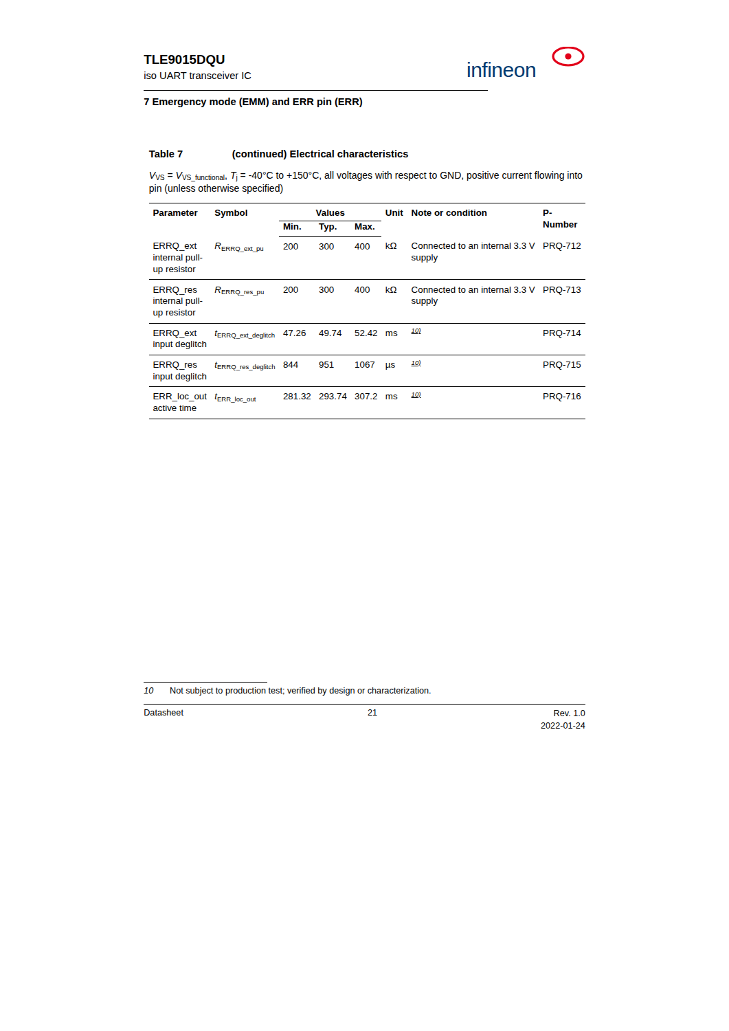TLE9015DQU
iso UART transceiver IC
infineon
7 Emergency mode (EMM) and ERR pin (ERR)
Table 7(continued) Electrical characteristics
VVS = VVS_functional, Tj = -40°C to +150°C, all voltages with respect to GND, positive current flowing into pin (unless otherwise specified)
| Parameter | Symbol | Values | Unit | Note or condition | P- Number |
| --- | --- | --- | --- | --- | --- |
| Min. | Typ. | Max. |
| ERRQ_ext internal pull-up resistor | R ERRQ_ext_pu | 200 | 300 | 400 | kΩ | Connected to an internal 3.3 V supply | PRQ-712 |
| ERRQ_res internal pull-up resistor | R ERRQ_res_pu | 200 | 300 | 400 | kΩ | Connected to an internal 3.3 V supply | PRQ-713 |
| ERRQ_ext input deglitch | t ERRQ_ext_deglitch | 47.26 | 49.74 | 52.42 | ms | 10) | PRQ-714 |
| ERRQ_res input deglitch | t ERRQ_res_deglitch | 844 | 951 | 1067 | µs | 10) | PRQ-715 |
| ERR_loc_out active time | t ERR_loc_out | 281.32 | 293.74 | 307.2 | ms | 10) | PRQ-716 |
10 Not subject to production test; verified by design or characterization.
Datasheet
21
Rev. 1.0
2022-01-24